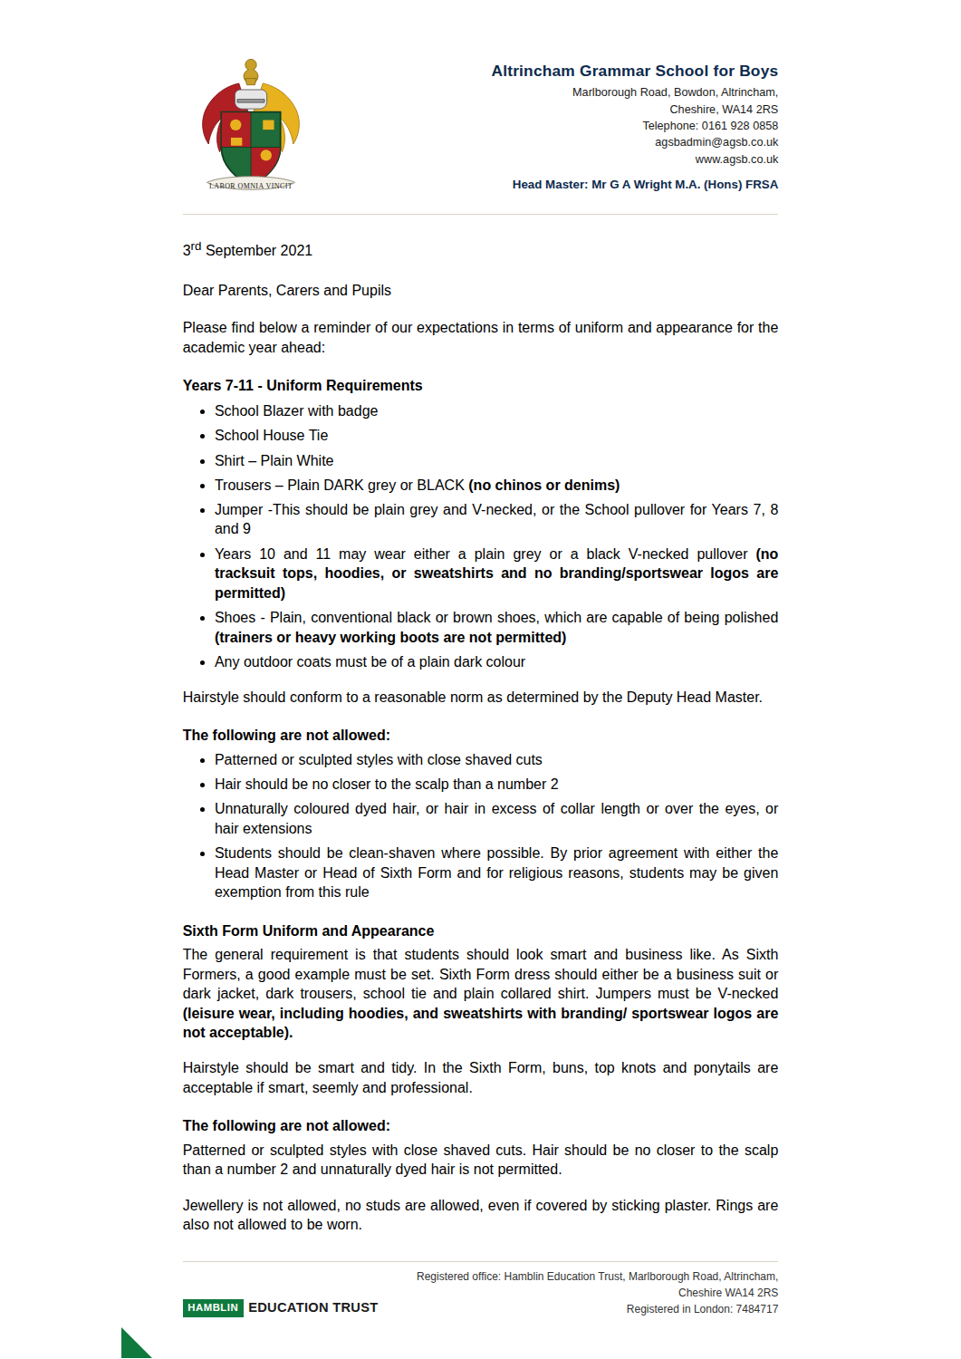LABOR OMNIA VINCIT
Altrincham Grammar School for Boys
Marlborough Road, Bowdon, Altrincham,
Cheshire, WA14 2RS
Telephone: 0161 928 0858
agsbadmin@agsb.co.uk
www.agsb.co.uk
Head Master: Mr G A Wright M.A. (Hons) FRSA
3rd September 2021
Dear Parents, Carers and Pupils
Please find below a reminder of our expectations in terms of uniform and appearance for the academic year ahead:
Years 7-11 - Uniform Requirements
School Blazer with badge
School House Tie
Shirt – Plain White
Trousers – Plain DARK grey or BLACK (no chinos or denims)
Jumper -This should be plain grey and V-necked, or the School pullover for Years 7, 8 and 9
Years 10 and 11 may wear either a plain grey or a black V-necked pullover (no tracksuit tops, hoodies, or sweatshirts and no branding/sportswear logos are permitted)
Shoes - Plain, conventional black or brown shoes, which are capable of being polished (trainers or heavy working boots are not permitted)
Any outdoor coats must be of a plain dark colour
Hairstyle should conform to a reasonable norm as determined by the Deputy Head Master.
The following are not allowed:
Patterned or sculpted styles with close shaved cuts
Hair should be no closer to the scalp than a number 2
Unnaturally coloured dyed hair, or hair in excess of collar length or over the eyes, or hair extensions
Students should be clean-shaven where possible. By prior agreement with either the Head Master or Head of Sixth Form and for religious reasons, students may be given exemption from this rule
Sixth Form Uniform and Appearance
The general requirement is that students should look smart and business like. As Sixth Formers, a good example must be set. Sixth Form dress should either be a business suit or dark jacket, dark trousers, school tie and plain collared shirt. Jumpers must be V-necked (leisure wear, including hoodies, and sweatshirts with branding/ sportswear logos are not acceptable).
Hairstyle should be smart and tidy. In the Sixth Form, buns, top knots and ponytails are acceptable if smart, seemly and professional.
The following are not allowed:
Patterned or sculpted styles with close shaved cuts. Hair should be no closer to the scalp than a number 2 and unnaturally dyed hair is not permitted.
Jewellery is not allowed, no studs are allowed, even if covered by sticking plaster. Rings are also not allowed to be worn.
HAMBLIN EDUCATION TRUST
Registered office: Hamblin Education Trust, Marlborough Road, Altrincham, Cheshire WA14 2RS
Registered in London: 7484717